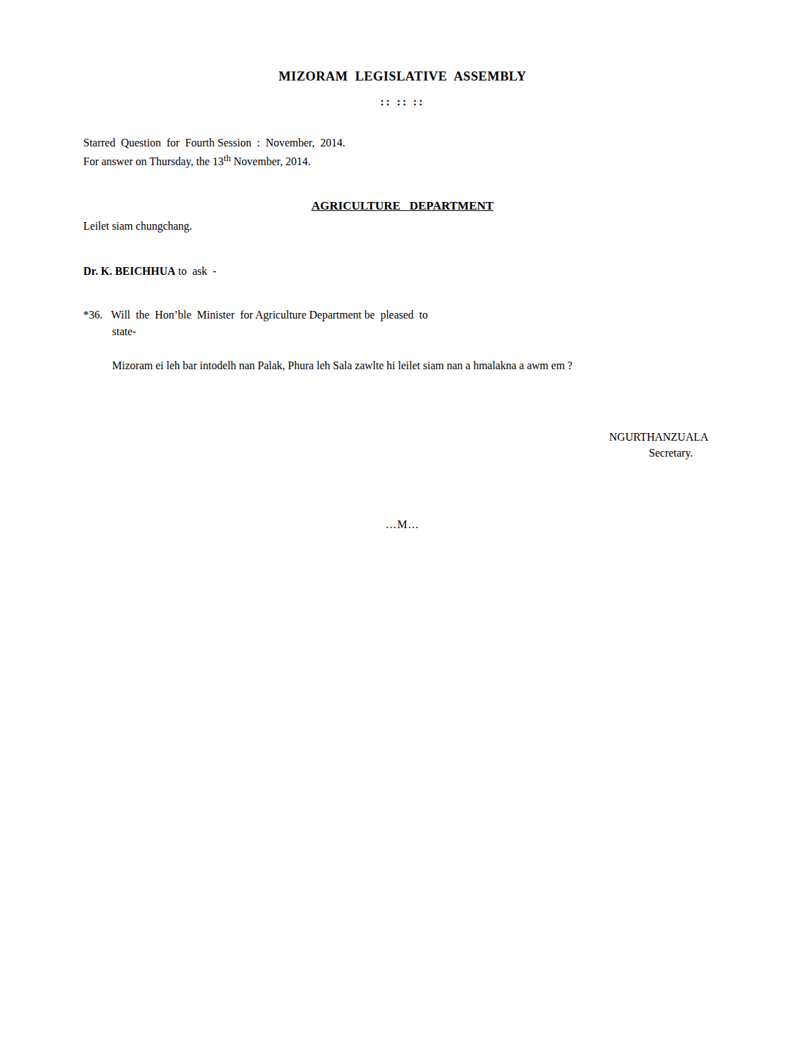MIZORAM LEGISLATIVE ASSEMBLY
:: :: ::
Starred Question for Fourth Session : November, 2014.
For answer on Thursday, the 13th November, 2014.
AGRICULTURE DEPARTMENT
Leilet siam chungchang.
Dr. K. BEICHHUA to ask -
*36. Will the Hon’ble Minister for Agriculture Department be pleased to
state-
Mizoram ei leh bar intodelh nan Palak, Phura leh Sala zawlte hi leilet siam nan a hmalakna a awm em ?
NGURTHANZUALA
Secretary.
…M…